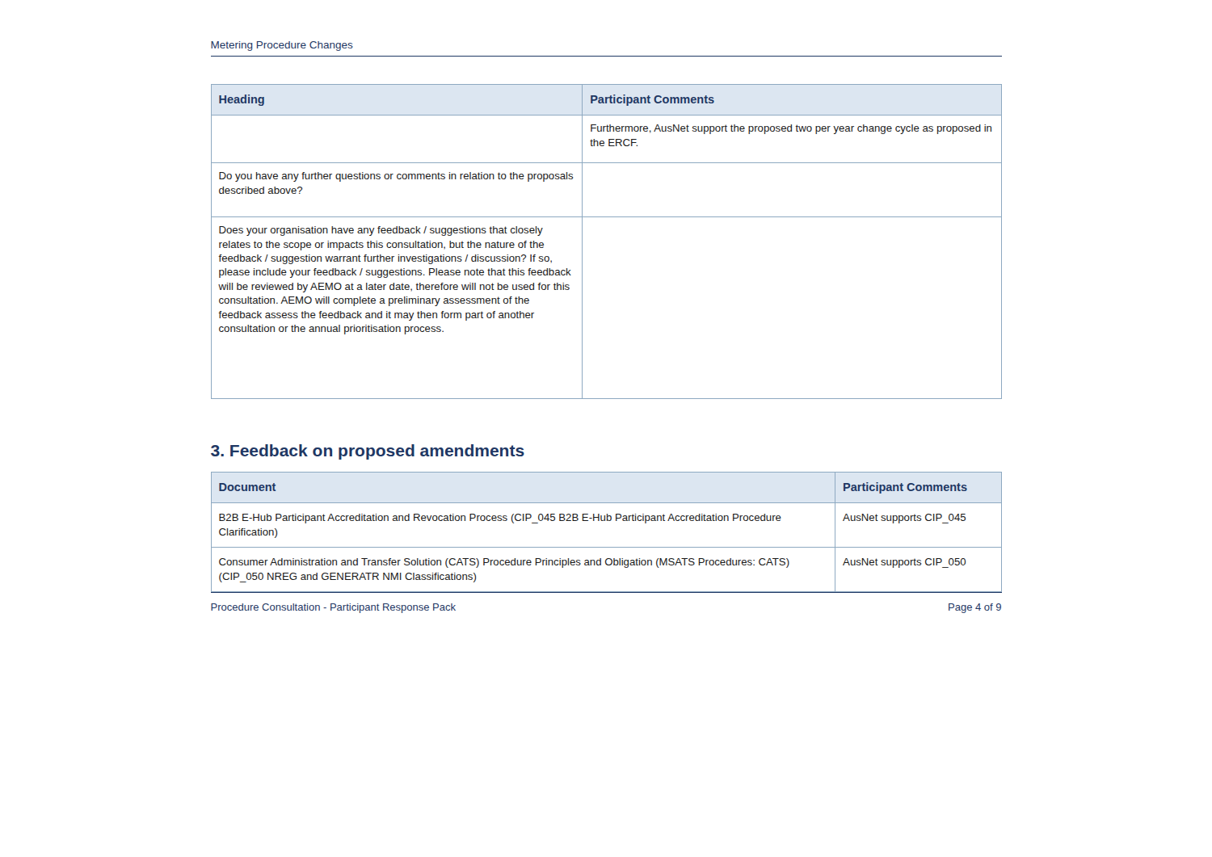Metering Procedure Changes
| Heading | Participant Comments |
| --- | --- |
| | Furthermore, AusNet support the proposed two per year change cycle as proposed in the ERCF. |
| Do you have any further questions or comments in relation to the proposals described above? | |
| Does your organisation have any feedback / suggestions that closely relates to the scope or impacts this consultation, but the nature of the feedback / suggestion warrant further investigations / discussion? If so, please include your feedback / suggestions. Please note that this feedback will be reviewed by AEMO at a later date, therefore will not be used for this consultation. AEMO will complete a preliminary assessment of the feedback assess the feedback and it may then form part of another consultation or the annual prioritisation process. | |
3. Feedback on proposed amendments
| Document | Participant Comments |
| --- | --- |
| B2B E-Hub Participant Accreditation and Revocation Process (CIP_045 B2B E-Hub Participant Accreditation Procedure Clarification) | AusNet supports CIP_045 |
| Consumer Administration and Transfer Solution (CATS) Procedure Principles and Obligation (MSATS Procedures: CATS) (CIP_050 NREG and GENERATR NMI Classifications) | AusNet supports CIP_050 |
Procedure Consultation - Participant Response Pack Page 4 of 9